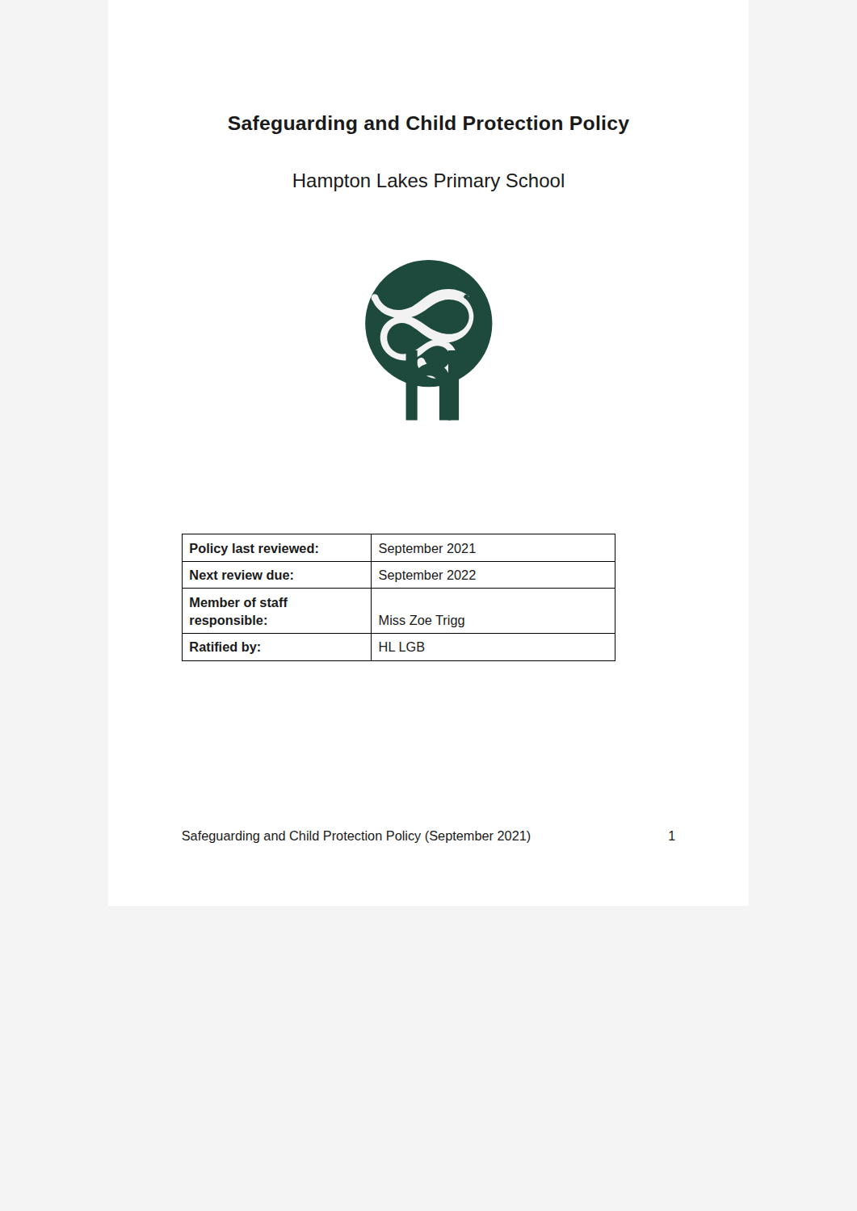Safeguarding and Child Protection Policy
Hampton Lakes Primary School
| Policy last reviewed: | September 2021 |
| Next review due: | September 2022 |
| Member of staff responsible: | Miss Zoe Trigg |
| Ratified by: | HL LGB |
Safeguarding and Child Protection Policy (September 2021) 1